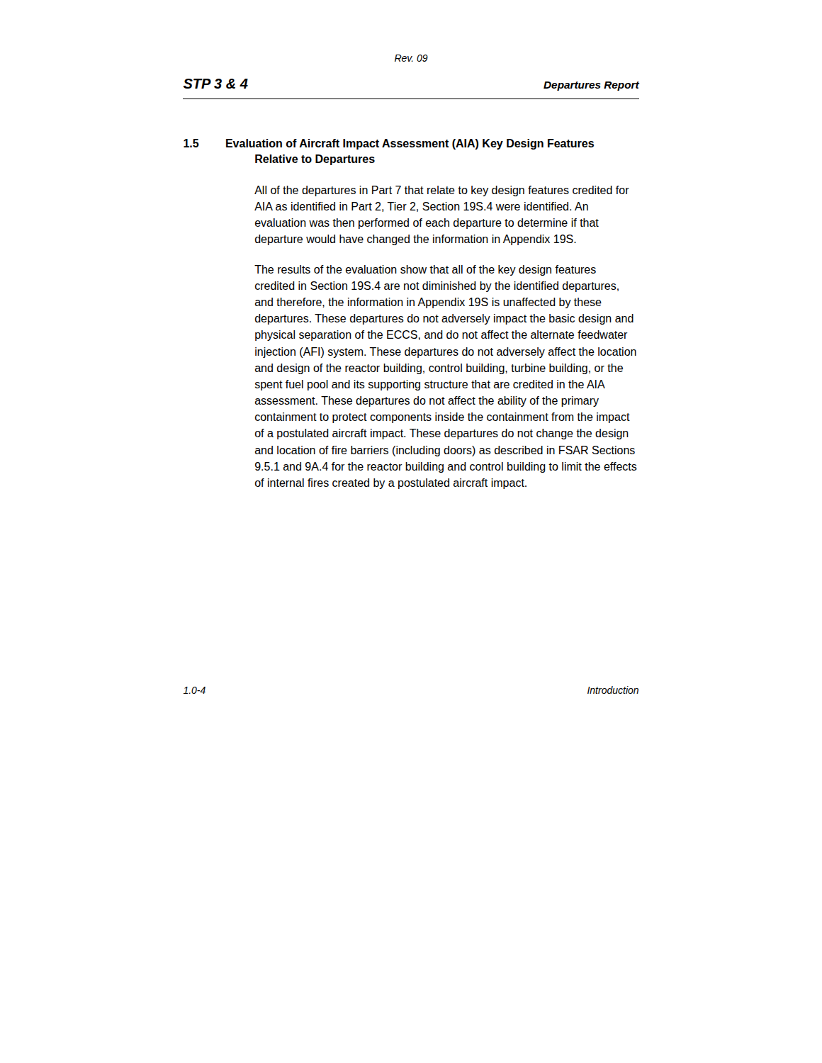Rev. 09
STP 3 & 4
Departures Report
1.5 Evaluation of Aircraft Impact Assessment (AIA) Key Design Features Relative to Departures
All of the departures in Part 7 that relate to key design features credited for AIA as identified in Part 2, Tier 2, Section 19S.4 were identified. An evaluation was then performed of each departure to determine if that departure would have changed the information in Appendix 19S.
The results of the evaluation show that all of the key design features credited in Section 19S.4 are not diminished by the identified departures, and therefore, the information in Appendix 19S is unaffected by these departures. These departures do not adversely impact the basic design and physical separation of the ECCS, and do not affect the alternate feedwater injection (AFI) system. These departures do not adversely affect the location and design of the reactor building, control building, turbine building, or the spent fuel pool and its supporting structure that are credited in the AIA assessment. These departures do not affect the ability of the primary containment to protect components inside the containment from the impact of a postulated aircraft impact. These departures do not change the design and location of fire barriers (including doors) as described in FSAR Sections 9.5.1 and 9A.4 for the reactor building and control building to limit the effects of internal fires created by a postulated aircraft impact.
1.0-4
Introduction